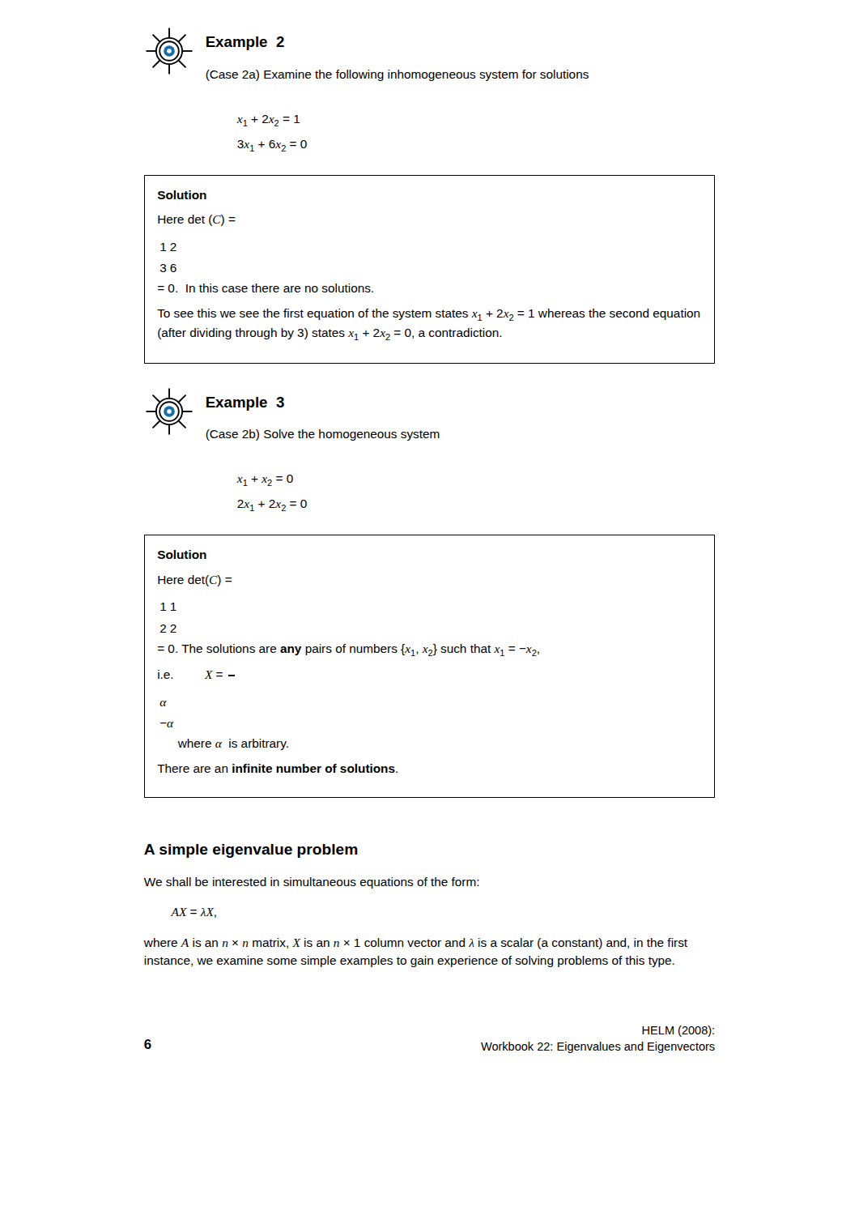Example 2
(Case 2a) Examine the following inhomogeneous system for solutions
x1 + 2x2 = 1
3x1 + 6x2 = 0
Solution
Here det (C) =
| 1 | 2 |
| 3 | 6 |
= 0. In this case there are no solutions.
To see this we see the first equation of the system states x1 + 2x2 = 1 whereas the second equation (after dividing through by 3) states x1 + 2x2 = 0, a contradiction.
Example 3
(Case 2b) Solve the homogeneous system
x1 + x2 = 0
2x1 + 2x2 = 0
Solution
Here det(C) =
| 1 | 1 |
| 2 | 2 |
= 0. The solutions are any pairs of numbers {x1, x2} such that x1 = −x2,
i.e. X =
| α |
| − α |
where α is arbitrary.
There are an infinite number of solutions.
A simple eigenvalue problem
We shall be interested in simultaneous equations of the form:
AX = λX,
where A is an n × n matrix, X is an n × 1 column vector and λ is a scalar (a constant) and, in the first instance, we examine some simple examples to gain experience of solving problems of this type.
6
HELM (2008):
Workbook 22: Eigenvalues and Eigenvectors